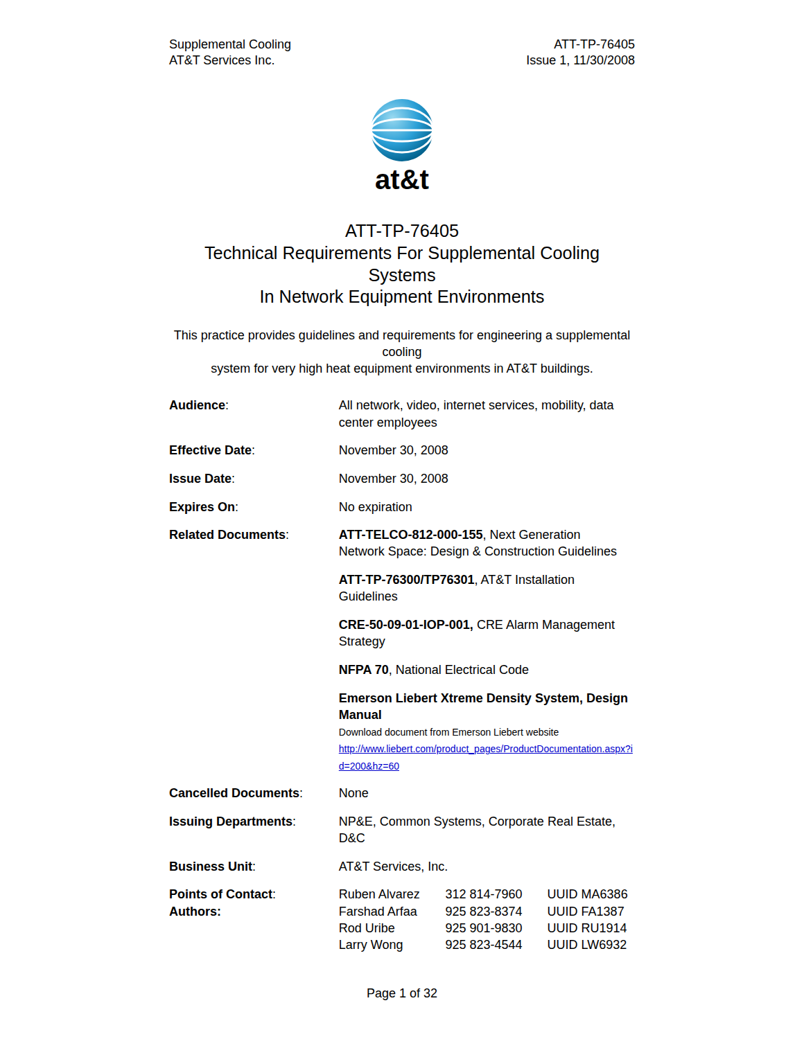| Supplemental Cooling | ATT-TP-76405 |
| AT&T Services Inc. | Issue 1, 11/30/2008 |
ATT-TP-76405 Technical Requirements For Supplemental Cooling Systems In Network Equipment Environments
This practice provides guidelines and requirements for engineering a supplemental cooling
system for very high heat equipment environments in AT&T buildings.
| Audience : | All network, video, internet services, mobility, data center employees |
| Effective Date : | November 30, 2008 |
| Issue Date : | November 30, 2008 |
| Expires On : | No expiration |
| Related Documents : | ATT-TELCO-812-000-155 , Next Generation Network Space: Design & Construction Guidelines ATT-TP-76300/TP76301 , AT&T Installation Guidelines CRE-50-09-01-IOP-001, CRE Alarm Management Strategy NFPA 70 , National Electrical Code Emerson Liebert Xtreme Density System, Design Manual Download document from Emerson Liebert website http://www.liebert.com/product_pages/ProductDocumentation.aspx?id=200&hz=60 |
| Cancelled Documents : | None |
| Issuing Departments : | NP&E, Common Systems, Corporate Real Estate, D&C |
| Business Unit : | AT&T Services, Inc. |
| Points of Contact : Authors: | / Ruben Alvarez / 312 814-7960 / UUID MA6386 / / Farshad Arfaa / 925 823-8374 / UUID FA1387 / / Rod Uribe / 925 901-9830 / UUID RU1914 / / Larry Wong / 925 823-4544 / UUID LW6932 / |
Page 1 of 32